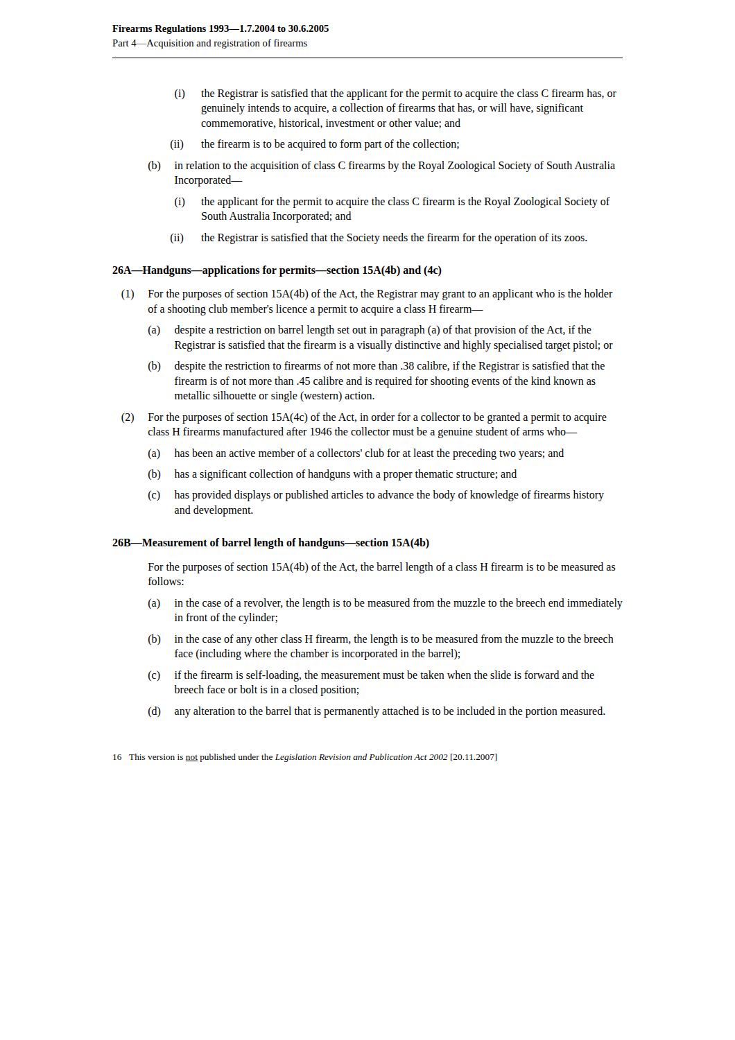Firearms Regulations 1993—1.7.2004 to 30.6.2005
Part 4—Acquisition and registration of firearms
(i) the Registrar is satisfied that the applicant for the permit to acquire the class C firearm has, or genuinely intends to acquire, a collection of firearms that has, or will have, significant commemorative, historical, investment or other value; and
(ii) the firearm is to be acquired to form part of the collection;
(b) in relation to the acquisition of class C firearms by the Royal Zoological Society of South Australia Incorporated—
(i) the applicant for the permit to acquire the class C firearm is the Royal Zoological Society of South Australia Incorporated; and
(ii) the Registrar is satisfied that the Society needs the firearm for the operation of its zoos.
26A—Handguns—applications for permits—section 15A(4b) and (4c)
(1) For the purposes of section 15A(4b) of the Act, the Registrar may grant to an applicant who is the holder of a shooting club member's licence a permit to acquire a class H firearm—
(a) despite a restriction on barrel length set out in paragraph (a) of that provision of the Act, if the Registrar is satisfied that the firearm is a visually distinctive and highly specialised target pistol; or
(b) despite the restriction to firearms of not more than .38 calibre, if the Registrar is satisfied that the firearm is of not more than .45 calibre and is required for shooting events of the kind known as metallic silhouette or single (western) action.
(2) For the purposes of section 15A(4c) of the Act, in order for a collector to be granted a permit to acquire class H firearms manufactured after 1946 the collector must be a genuine student of arms who—
(a) has been an active member of a collectors' club for at least the preceding two years; and
(b) has a significant collection of handguns with a proper thematic structure; and
(c) has provided displays or published articles to advance the body of knowledge of firearms history and development.
26B—Measurement of barrel length of handguns—section 15A(4b)
For the purposes of section 15A(4b) of the Act, the barrel length of a class H firearm is to be measured as follows:
(a) in the case of a revolver, the length is to be measured from the muzzle to the breech end immediately in front of the cylinder;
(b) in the case of any other class H firearm, the length is to be measured from the muzzle to the breech face (including where the chamber is incorporated in the barrel);
(c) if the firearm is self-loading, the measurement must be taken when the slide is forward and the breech face or bolt is in a closed position;
(d) any alteration to the barrel that is permanently attached is to be included in the portion measured.
16 This version is not published under the Legislation Revision and Publication Act 2002 [20.11.2007]